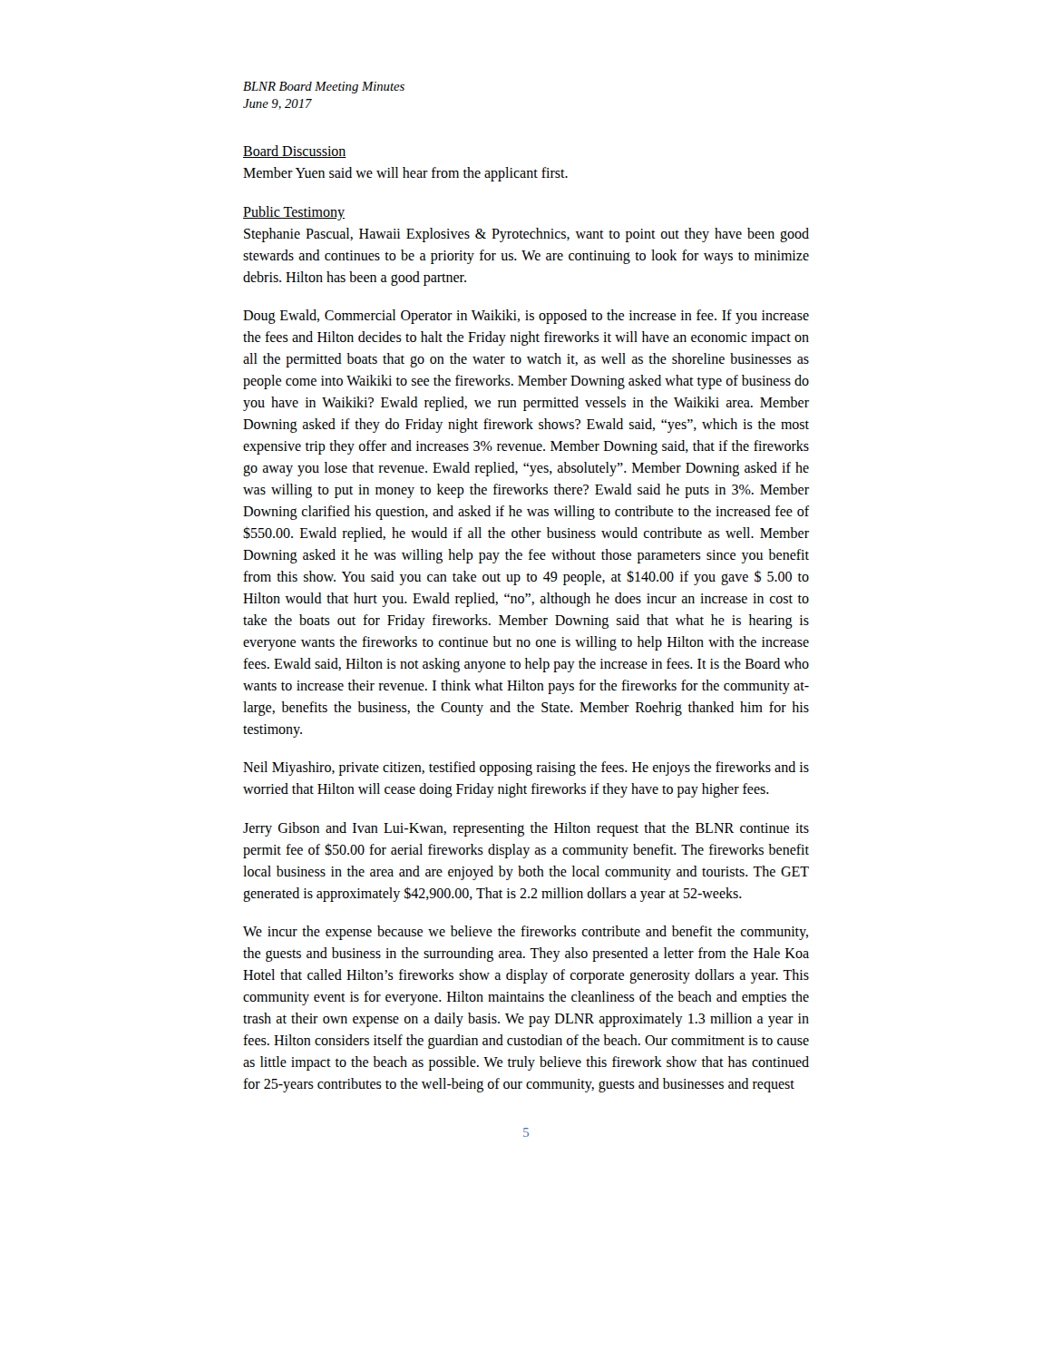BLNR Board Meeting Minutes
June 9, 2017
Board Discussion
Member Yuen said we will hear from the applicant first.
Public Testimony
Stephanie Pascual, Hawaii Explosives & Pyrotechnics, want to point out they have been good stewards and continues to be a priority for us. We are continuing to look for ways to minimize debris. Hilton has been a good partner.
Doug Ewald, Commercial Operator in Waikiki, is opposed to the increase in fee. If you increase the fees and Hilton decides to halt the Friday night fireworks it will have an economic impact on all the permitted boats that go on the water to watch it, as well as the shoreline businesses as people come into Waikiki to see the fireworks. Member Downing asked what type of business do you have in Waikiki? Ewald replied, we run permitted vessels in the Waikiki area. Member Downing asked if they do Friday night firework shows? Ewald said, “yes”, which is the most expensive trip they offer and increases 3% revenue. Member Downing said, that if the fireworks go away you lose that revenue. Ewald replied, “yes, absolutely”. Member Downing asked if he was willing to put in money to keep the fireworks there? Ewald said he puts in 3%. Member Downing clarified his question, and asked if he was willing to contribute to the increased fee of $550.00. Ewald replied, he would if all the other business would contribute as well. Member Downing asked it he was willing help pay the fee without those parameters since you benefit from this show. You said you can take out up to 49 people, at $140.00 if you gave $ 5.00 to Hilton would that hurt you. Ewald replied, “no”, although he does incur an increase in cost to take the boats out for Friday fireworks. Member Downing said that what he is hearing is everyone wants the fireworks to continue but no one is willing to help Hilton with the increase fees. Ewald said, Hilton is not asking anyone to help pay the increase in fees. It is the Board who wants to increase their revenue. I think what Hilton pays for the fireworks for the community at-large, benefits the business, the County and the State. Member Roehrig thanked him for his testimony.
Neil Miyashiro, private citizen, testified opposing raising the fees. He enjoys the fireworks and is worried that Hilton will cease doing Friday night fireworks if they have to pay higher fees.
Jerry Gibson and Ivan Lui-Kwan, representing the Hilton request that the BLNR continue its permit fee of $50.00 for aerial fireworks display as a community benefit. The fireworks benefit local business in the area and are enjoyed by both the local community and tourists. The GET generated is approximately $42,900.00, That is 2.2 million dollars a year at 52-weeks.
We incur the expense because we believe the fireworks contribute and benefit the community, the guests and business in the surrounding area. They also presented a letter from the Hale Koa Hotel that called Hilton’s fireworks show a display of corporate generosity dollars a year. This community event is for everyone. Hilton maintains the cleanliness of the beach and empties the trash at their own expense on a daily basis. We pay DLNR approximately 1.3 million a year in fees. Hilton considers itself the guardian and custodian of the beach. Our commitment is to cause as little impact to the beach as possible. We truly believe this firework show that has continued for 25-years contributes to the well-being of our community, guests and businesses and request
5